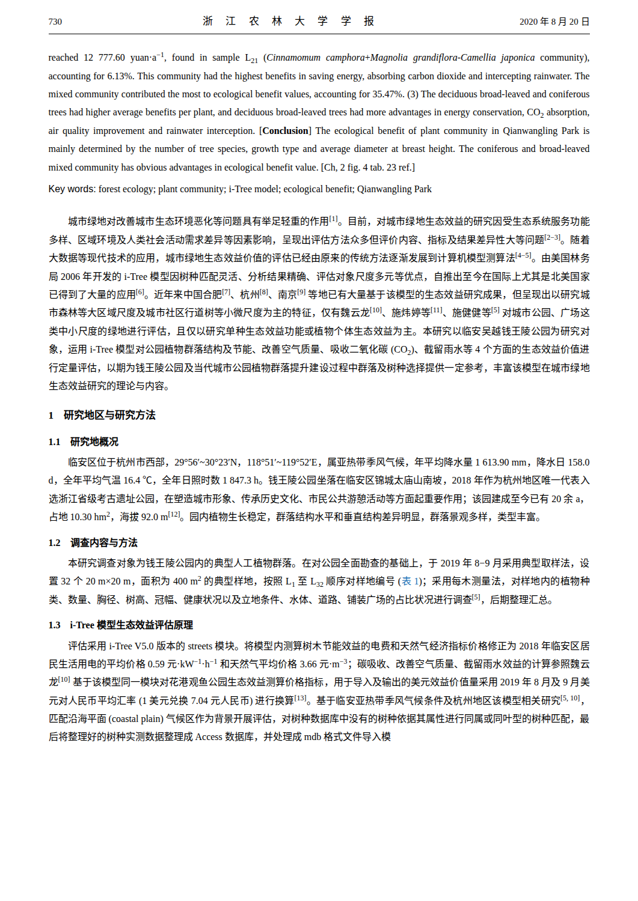730 浙 江 农 林 大 学 学 报 2020 年 8 月 20 日
reached 12 777.60 yuan·a−1, found in sample L21 (Cinnamomum camphora+Magnolia grandiflora-Camellia japonica community), accounting for 6.13%. This community had the highest benefits in saving energy, absorbing carbon dioxide and intercepting rainwater. The mixed community contributed the most to ecological benefit values, accounting for 35.47%. (3) The deciduous broad-leaved and coniferous trees had higher average benefits per plant, and deciduous broad-leaved trees had more advantages in energy conservation, CO2 absorption, air quality improvement and rainwater interception. [Conclusion] The ecological benefit of plant community in Qianwangling Park is mainly determined by the number of tree species, growth type and average diameter at breast height. The coniferous and broad-leaved mixed community has obvious advantages in ecological benefit value. [Ch, 2 fig. 4 tab. 23 ref.]
Key words: forest ecology; plant community; i-Tree model; ecological benefit; Qianwangling Park
城市绿地对改善城市生态环境恶化等问题具有举足轻重的作用[1]。目前，对城市绿地生态效益的研究因受生态系统服务功能多样、区域环境及人类社会活动需求差异等因素影响，呈现出评估方法众多但评价内容、指标及结果差异性大等问题[2−3]。随着大数据等现代技术的应用，城市绿地生态效益价值的评估已经由原来的传统方法逐渐发展到计算机模型测算法[4−5]。由美国林务局 2006 年开发的 i-Tree 模型因树种匹配灵活、分析结果精确、评估对象尺度多元等优点，自推出至今在国际上尤其是北美国家已得到了大量的应用[6]。近年来中国合肥[7]、杭州[8]、南京[9] 等地已有大量基于该模型的生态效益研究成果，但呈现出以研究城市森林等大区域尺度及城市社区行道树等小微尺度为主的特征，仅有魏云龙[10]、施炜婷等[11]、施健健等[5] 对城市公园、广场这类中小尺度的绿地进行评估，且仅以研究单种生态效益功能或植物个体生态效益为主。本研究以临安吴越钱王陵公园为研究对象，运用 i-Tree 模型对公园植物群落结构及节能、改善空气质量、吸收二氧化碳 (CO2)、截留雨水等 4 个方面的生态效益价值进行定量评估，以期为钱王陵公园及当代城市公园植物群落提升建设过程中群落及树种选择提供一定参考，丰富该模型在城市绿地生态效益研究的理论与内容。
1　研究地区与研究方法
1.1　研究地概况
临安区位于杭州市西部，29°56′~30°23′N，118°51′~119°52′E，属亚热带季风气候，年平均降水量 1 613.90 mm，降水日 158.0 d，全年平均气温 16.4 ℃，全年日照时数 1 847.3 h。钱王陵公园坐落在临安区锦城太庙山南坡，2018 年作为杭州地区唯一代表入选浙江省级考古遗址公园，在塑造城市形象、传承历史文化、市民公共游憩活动等方面起重要作用；该园建成至今已有 20 余 a，占地 10.30 hm2，海拔 92.0 m[12]。园内植物生长稳定，群落结构水平和垂直结构差异明显，群落景观多样，类型丰富。
1.2　调查内容与方法
本研究调查对象为钱王陵公园内的典型人工植物群落。在对公园全面勘查的基础上，于 2019 年 8−9 月采用典型取样法，设置 32 个 20 m×20 m，面积为 400 m2 的典型样地，按照 L1 至 L32 顺序对样地编号 (表 1)；采用每木测量法，对样地内的植物种类、数量、胸径、树高、冠幅、健康状况以及立地条件、水体、道路、铺装广场的占比状况进行调查[5]，后期整理汇总。
1.3　i-Tree 模型生态效益评估原理
评估采用 i-Tree V5.0 版本的 streets 模块。将模型内测算树木节能效益的电费和天然气经济指标价格修正为 2018 年临安区居民生活用电的平均价格 0.59 元·kW−1·h−1 和天然气平均价格 3.66 元·m−3；碳吸收、改善空气质量、截留雨水效益的计算参照魏云龙[10] 基于该模型同一模块对花港观鱼公园生态效益测算价格指标，用于导入及输出的美元效益价值量采用 2019 年 8 月及 9 月美元对人民币平均汇率 (1 美元兑换 7.04 元人民币) 进行换算[13]。基于临安亚热带季风气候条件及杭州地区该模型相关研究[5, 10]，匹配沿海平面 (coastal plain) 气候区作为背景开展评估，对树种数据库中没有的树种依据其属性进行同属或同叶型的树种匹配，最后将整理好的树种实测数据整理成 Access 数据库，并处理成 mdb 格式文件导入模